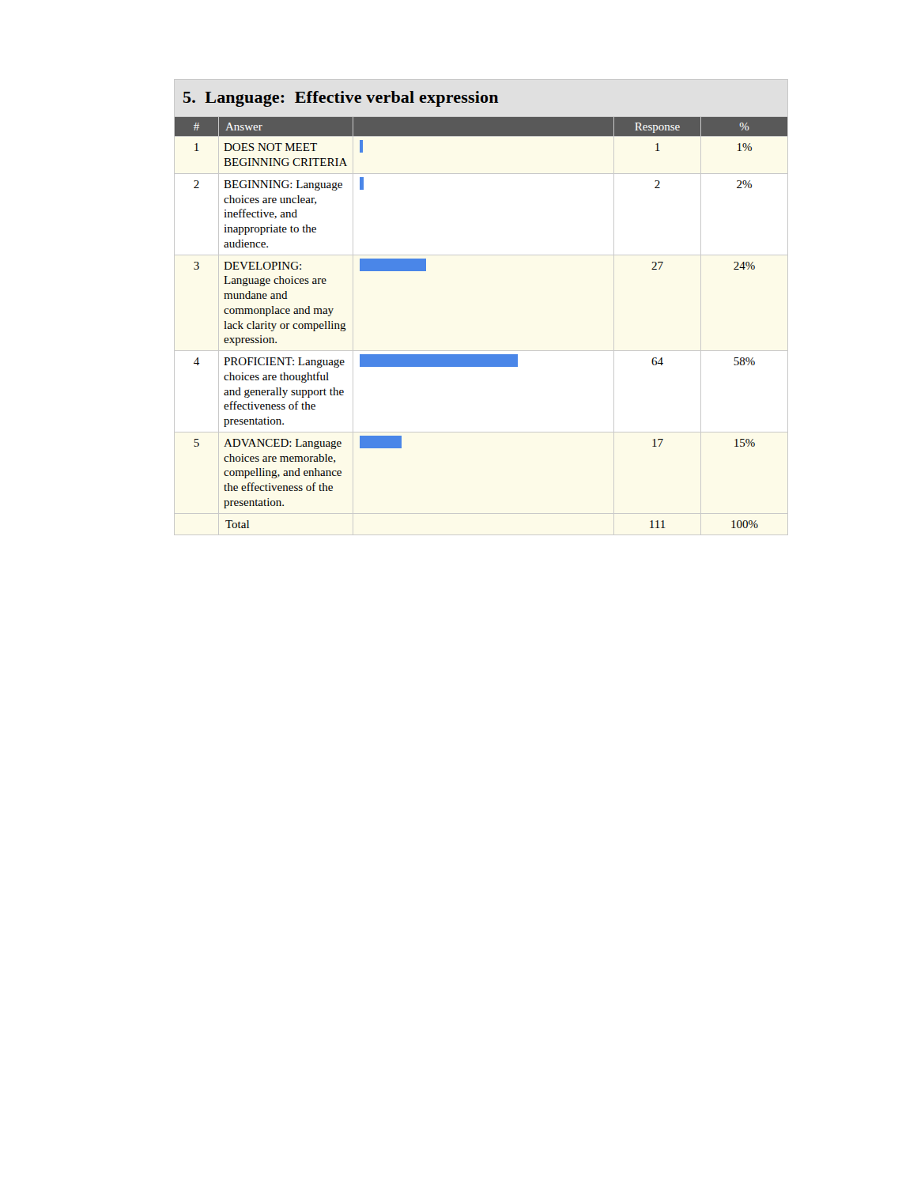| 5. Language: Effective verbal expression |
| # | Answer | | Response | % |
| 1 | DOES NOT MEET BEGINNING CRITERIA | | 1 | 1% |
| 2 | BEGINNING: Language choices are unclear, ineffective, and inappropriate to the audience. | | 2 | 2% |
| 3 | DEVELOPING: Language choices are mundane and commonplace and may lack clarity or compelling expression. | | 27 | 24% |
| 4 | PROFICIENT: Language choices are thoughtful and generally support the effectiveness of the presentation. | | 64 | 58% |
| 5 | ADVANCED: Language choices are memorable, compelling, and enhance the effectiveness of the presentation. | | 17 | 15% |
| | Total | | 111 | 100% |